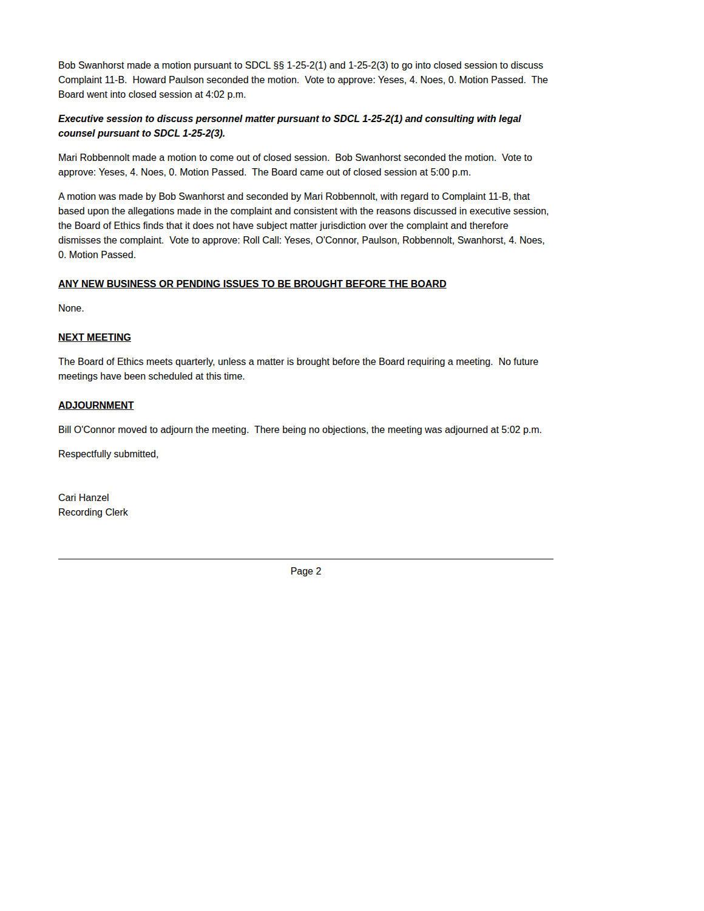Bob Swanhorst made a motion pursuant to SDCL §§ 1-25-2(1) and 1-25-2(3) to go into closed session to discuss Complaint 11-B. Howard Paulson seconded the motion. Vote to approve: Yeses, 4. Noes, 0. Motion Passed. The Board went into closed session at 4:02 p.m.
Executive session to discuss personnel matter pursuant to SDCL 1-25-2(1) and consulting with legal counsel pursuant to SDCL 1-25-2(3).
Mari Robbennolt made a motion to come out of closed session. Bob Swanhorst seconded the motion. Vote to approve: Yeses, 4. Noes, 0. Motion Passed. The Board came out of closed session at 5:00 p.m.
A motion was made by Bob Swanhorst and seconded by Mari Robbennolt, with regard to Complaint 11-B, that based upon the allegations made in the complaint and consistent with the reasons discussed in executive session, the Board of Ethics finds that it does not have subject matter jurisdiction over the complaint and therefore dismisses the complaint. Vote to approve: Roll Call: Yeses, O'Connor, Paulson, Robbennolt, Swanhorst, 4. Noes, 0. Motion Passed.
Any New Business or Pending Issues to be Brought Before the Board
None.
Next Meeting
The Board of Ethics meets quarterly, unless a matter is brought before the Board requiring a meeting. No future meetings have been scheduled at this time.
Adjournment
Bill O'Connor moved to adjourn the meeting. There being no objections, the meeting was adjourned at 5:02 p.m.
Respectfully submitted,
Cari Hanzel
Recording Clerk
Page 2